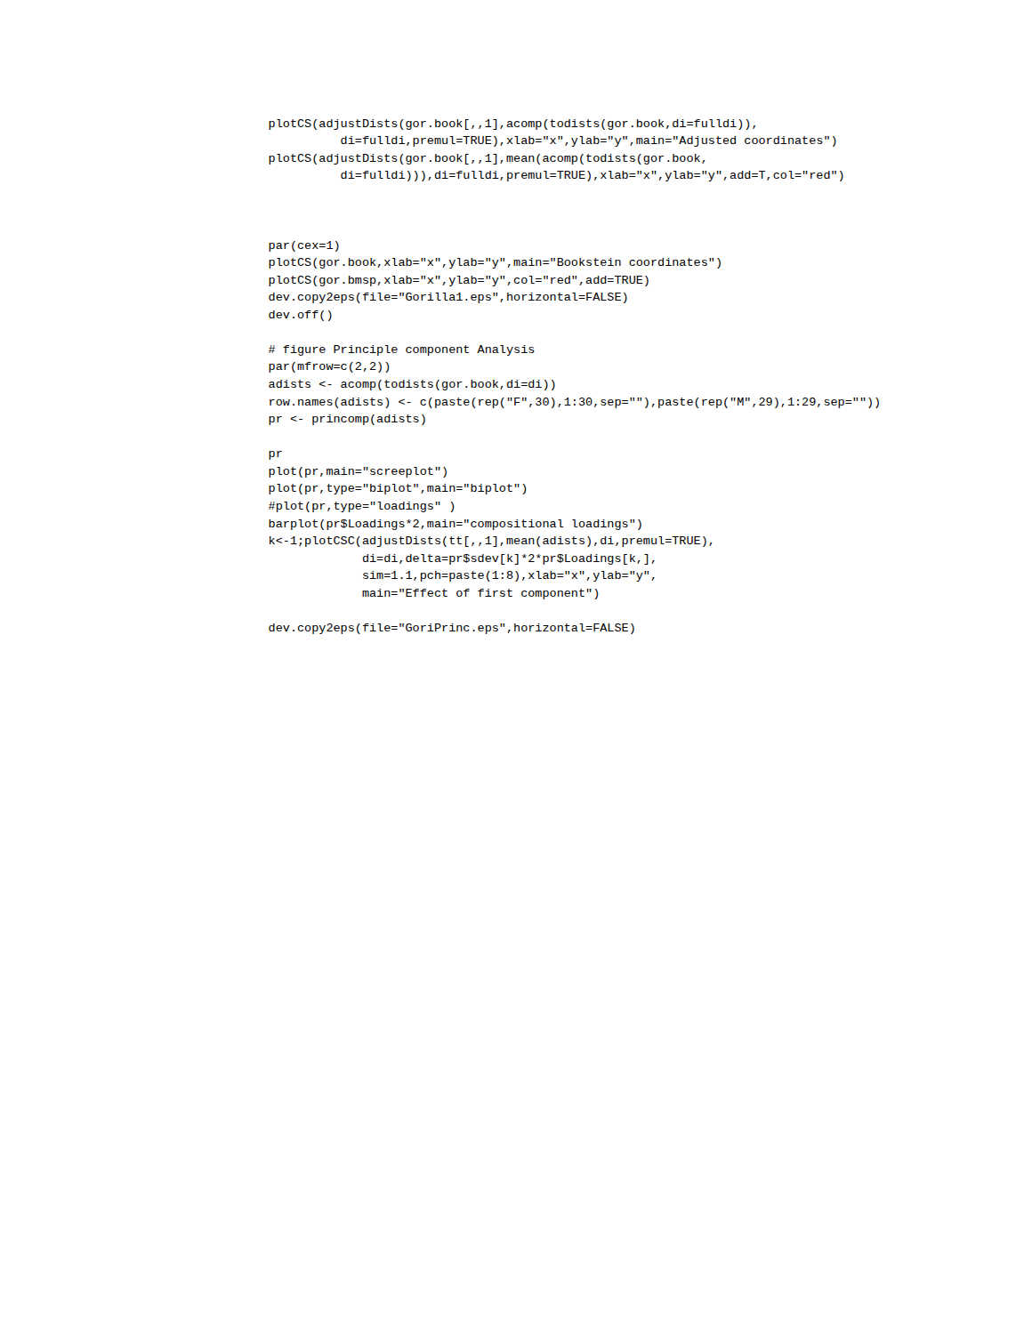plotCS(adjustDists(gor.book[,,1],acomp(todists(gor.book,di=fulldi)),
          di=fulldi,premul=TRUE),xlab="x",ylab="y",main="Adjusted coordinates")
plotCS(adjustDists(gor.book[,,1],mean(acomp(todists(gor.book,
          di=fulldi))),di=fulldi,premul=TRUE),xlab="x",ylab="y",add=T,col="red")



par(cex=1)
plotCS(gor.book,xlab="x",ylab="y",main="Bookstein coordinates")
plotCS(gor.bmsp,xlab="x",ylab="y",col="red",add=TRUE)
dev.copy2eps(file="Gorilla1.eps",horizontal=FALSE)
dev.off()

# figure Principle component Analysis
par(mfrow=c(2,2))
adists <- acomp(todists(gor.book,di=di))
row.names(adists) <- c(paste(rep("F",30),1:30,sep=""),paste(rep("M",29),1:29,sep=""))
pr <- princomp(adists)

pr
plot(pr,main="screeplot")
plot(pr,type="biplot",main="biplot")
#plot(pr,type="loadings" )
barplot(pr$Loadings*2,main="compositional loadings")
k<-1;plotCSC(adjustDists(tt[,,1],mean(adists),di,premul=TRUE),
             di=di,delta=pr$sdev[k]*2*pr$Loadings[k,],
             sim=1.1,pch=paste(1:8),xlab="x",ylab="y",
             main="Effect of first component")

dev.copy2eps(file="GoriPrinc.eps",horizontal=FALSE)